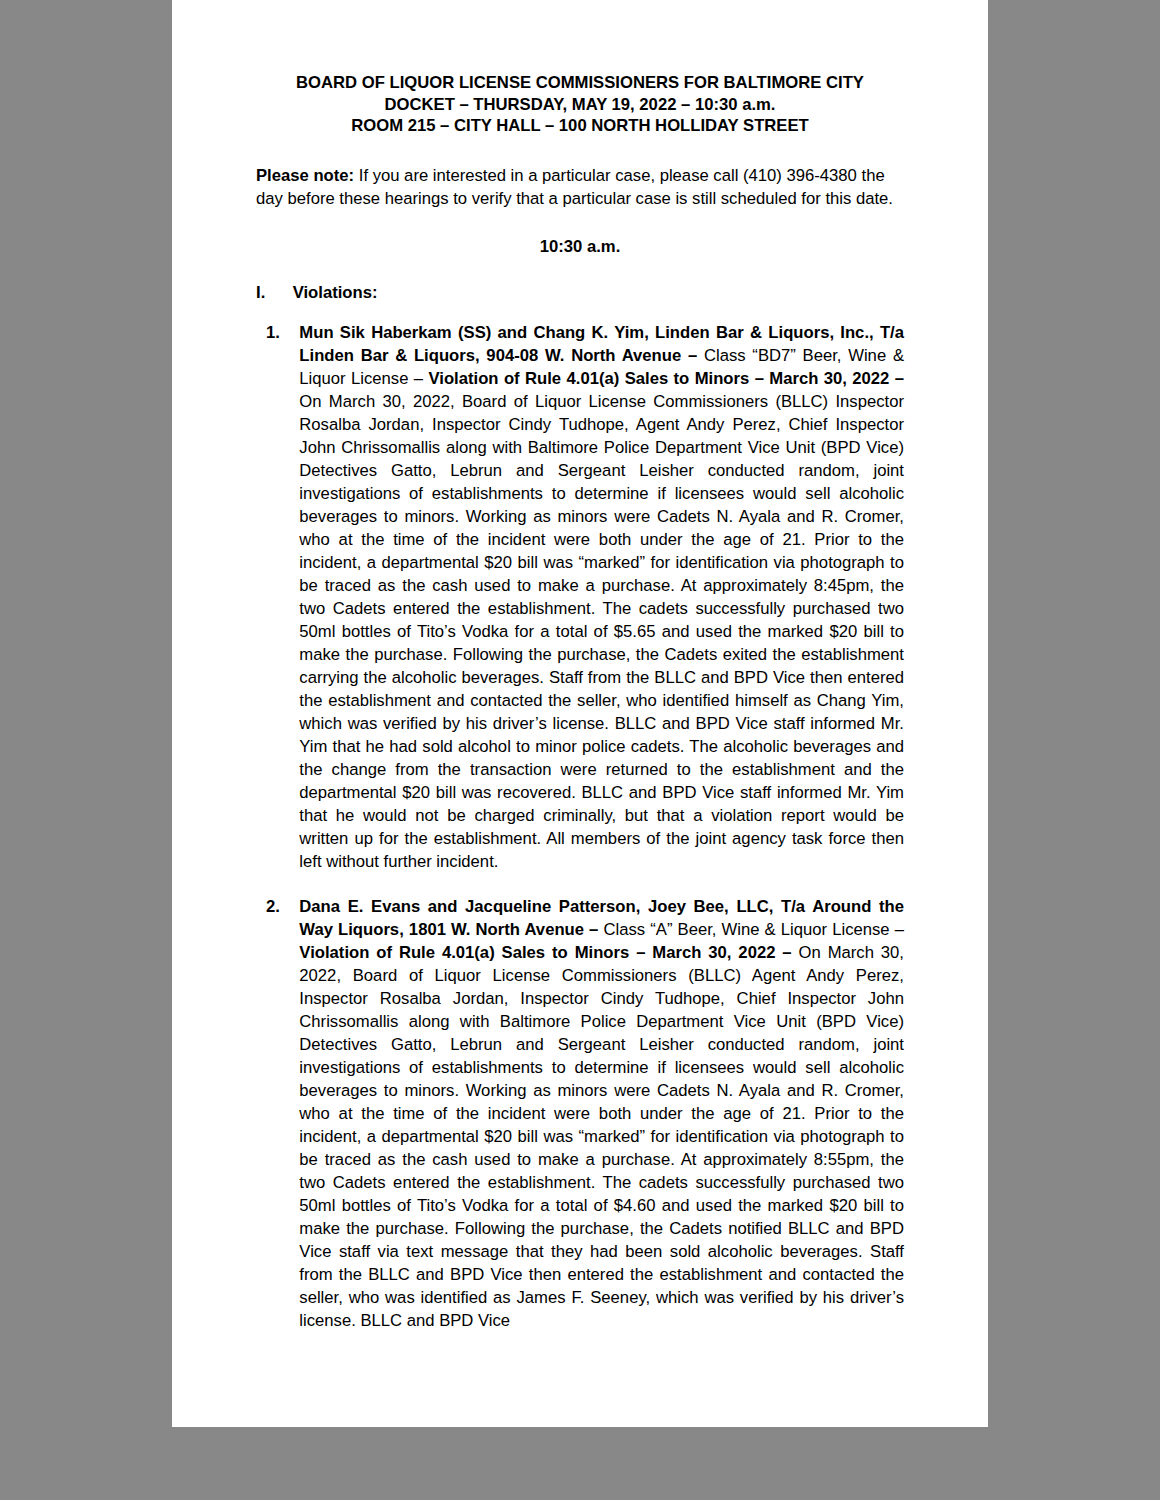BOARD OF LIQUOR LICENSE COMMISSIONERS FOR BALTIMORE CITY
DOCKET – THURSDAY, MAY 19, 2022 – 10:30 a.m.
ROOM 215 – CITY HALL – 100 NORTH HOLLIDAY STREET
Please note: If you are interested in a particular case, please call (410) 396-4380 the day before these hearings to verify that a particular case is still scheduled for this date.
10:30 a.m.
I. Violations:
1. Mun Sik Haberkam (SS) and Chang K. Yim, Linden Bar & Liquors, Inc., T/a Linden Bar & Liquors, 904-08 W. North Avenue – Class “BD7” Beer, Wine & Liquor License – Violation of Rule 4.01(a) Sales to Minors – March 30, 2022 – On March 30, 2022, Board of Liquor License Commissioners (BLLC) Inspector Rosalba Jordan, Inspector Cindy Tudhope, Agent Andy Perez, Chief Inspector John Chrissomallis along with Baltimore Police Department Vice Unit (BPD Vice) Detectives Gatto, Lebrun and Sergeant Leisher conducted random, joint investigations of establishments to determine if licensees would sell alcoholic beverages to minors. Working as minors were Cadets N. Ayala and R. Cromer, who at the time of the incident were both under the age of 21. Prior to the incident, a departmental $20 bill was “marked” for identification via photograph to be traced as the cash used to make a purchase. At approximately 8:45pm, the two Cadets entered the establishment. The cadets successfully purchased two 50ml bottles of Tito’s Vodka for a total of $5.65 and used the marked $20 bill to make the purchase. Following the purchase, the Cadets exited the establishment carrying the alcoholic beverages. Staff from the BLLC and BPD Vice then entered the establishment and contacted the seller, who identified himself as Chang Yim, which was verified by his driver’s license. BLLC and BPD Vice staff informed Mr. Yim that he had sold alcohol to minor police cadets. The alcoholic beverages and the change from the transaction were returned to the establishment and the departmental $20 bill was recovered. BLLC and BPD Vice staff informed Mr. Yim that he would not be charged criminally, but that a violation report would be written up for the establishment. All members of the joint agency task force then left without further incident.
2. Dana E. Evans and Jacqueline Patterson, Joey Bee, LLC, T/a Around the Way Liquors, 1801 W. North Avenue – Class “A” Beer, Wine & Liquor License – Violation of Rule 4.01(a) Sales to Minors – March 30, 2022 – On March 30, 2022, Board of Liquor License Commissioners (BLLC) Agent Andy Perez, Inspector Rosalba Jordan, Inspector Cindy Tudhope, Chief Inspector John Chrissomallis along with Baltimore Police Department Vice Unit (BPD Vice) Detectives Gatto, Lebrun and Sergeant Leisher conducted random, joint investigations of establishments to determine if licensees would sell alcoholic beverages to minors. Working as minors were Cadets N. Ayala and R. Cromer, who at the time of the incident were both under the age of 21. Prior to the incident, a departmental $20 bill was “marked” for identification via photograph to be traced as the cash used to make a purchase. At approximately 8:55pm, the two Cadets entered the establishment. The cadets successfully purchased two 50ml bottles of Tito’s Vodka for a total of $4.60 and used the marked $20 bill to make the purchase. Following the purchase, the Cadets notified BLLC and BPD Vice staff via text message that they had been sold alcoholic beverages. Staff from the BLLC and BPD Vice then entered the establishment and contacted the seller, who was identified as James F. Seeney, which was verified by his driver’s license. BLLC and BPD Vice